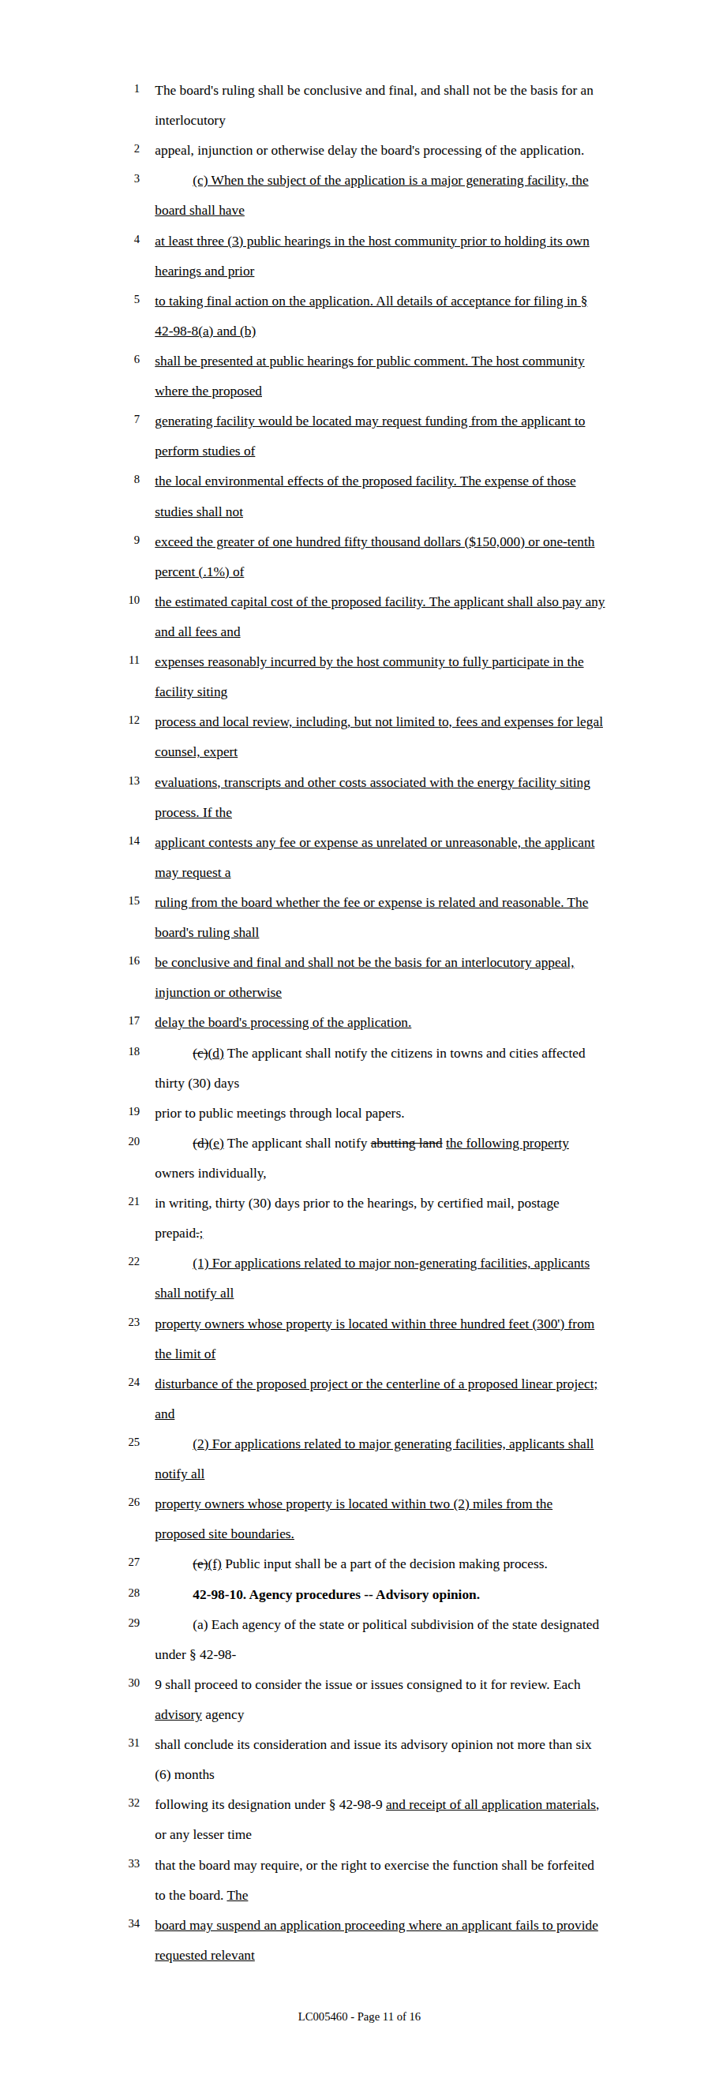The board's ruling shall be conclusive and final, and shall not be the basis for an interlocutory
appeal, injunction or otherwise delay the board's processing of the application.
(c) When the subject of the application is a major generating facility, the board shall have
at least three (3) public hearings in the host community prior to holding its own hearings and prior
to taking final action on the application. All details of acceptance for filing in § 42-98-8(a) and (b)
shall be presented at public hearings for public comment. The host community where the proposed
generating facility would be located may request funding from the applicant to perform studies of
the local environmental effects of the proposed facility. The expense of those studies shall not
exceed the greater of one hundred fifty thousand dollars ($150,000) or one-tenth percent (.1%) of
the estimated capital cost of the proposed facility. The applicant shall also pay any and all fees and
expenses reasonably incurred by the host community to fully participate in the facility siting
process and local review, including, but not limited to, fees and expenses for legal counsel, expert
evaluations, transcripts and other costs associated with the energy facility siting process. If the
applicant contests any fee or expense as unrelated or unreasonable, the applicant may request a
ruling from the board whether the fee or expense is related and reasonable. The board's ruling shall
be conclusive and final and shall not be the basis for an interlocutory appeal, injunction or otherwise
delay the board's processing of the application.
(c)(d) The applicant shall notify the citizens in towns and cities affected thirty (30) days
prior to public meetings through local papers.
(d)(e) The applicant shall notify abutting land the following property owners individually,
in writing, thirty (30) days prior to the hearings, by certified mail, postage prepaid.;
(1) For applications related to major non-generating facilities, applicants shall notify all
property owners whose property is located within three hundred feet (300') from the limit of
disturbance of the proposed project or the centerline of a proposed linear project; and
(2) For applications related to major generating facilities, applicants shall notify all
property owners whose property is located within two (2) miles from the proposed site boundaries.
(e)(f) Public input shall be a part of the decision making process.
42-98-10. Agency procedures -- Advisory opinion.
(a) Each agency of the state or political subdivision of the state designated under § 42-98-
9 shall proceed to consider the issue or issues consigned to it for review. Each advisory agency
shall conclude its consideration and issue its advisory opinion not more than six (6) months
following its designation under § 42-98-9 and receipt of all application materials, or any lesser time
that the board may require, or the right to exercise the function shall be forfeited to the board. The
board may suspend an application proceeding where an applicant fails to provide requested relevant
LC005460 - Page 11 of 16